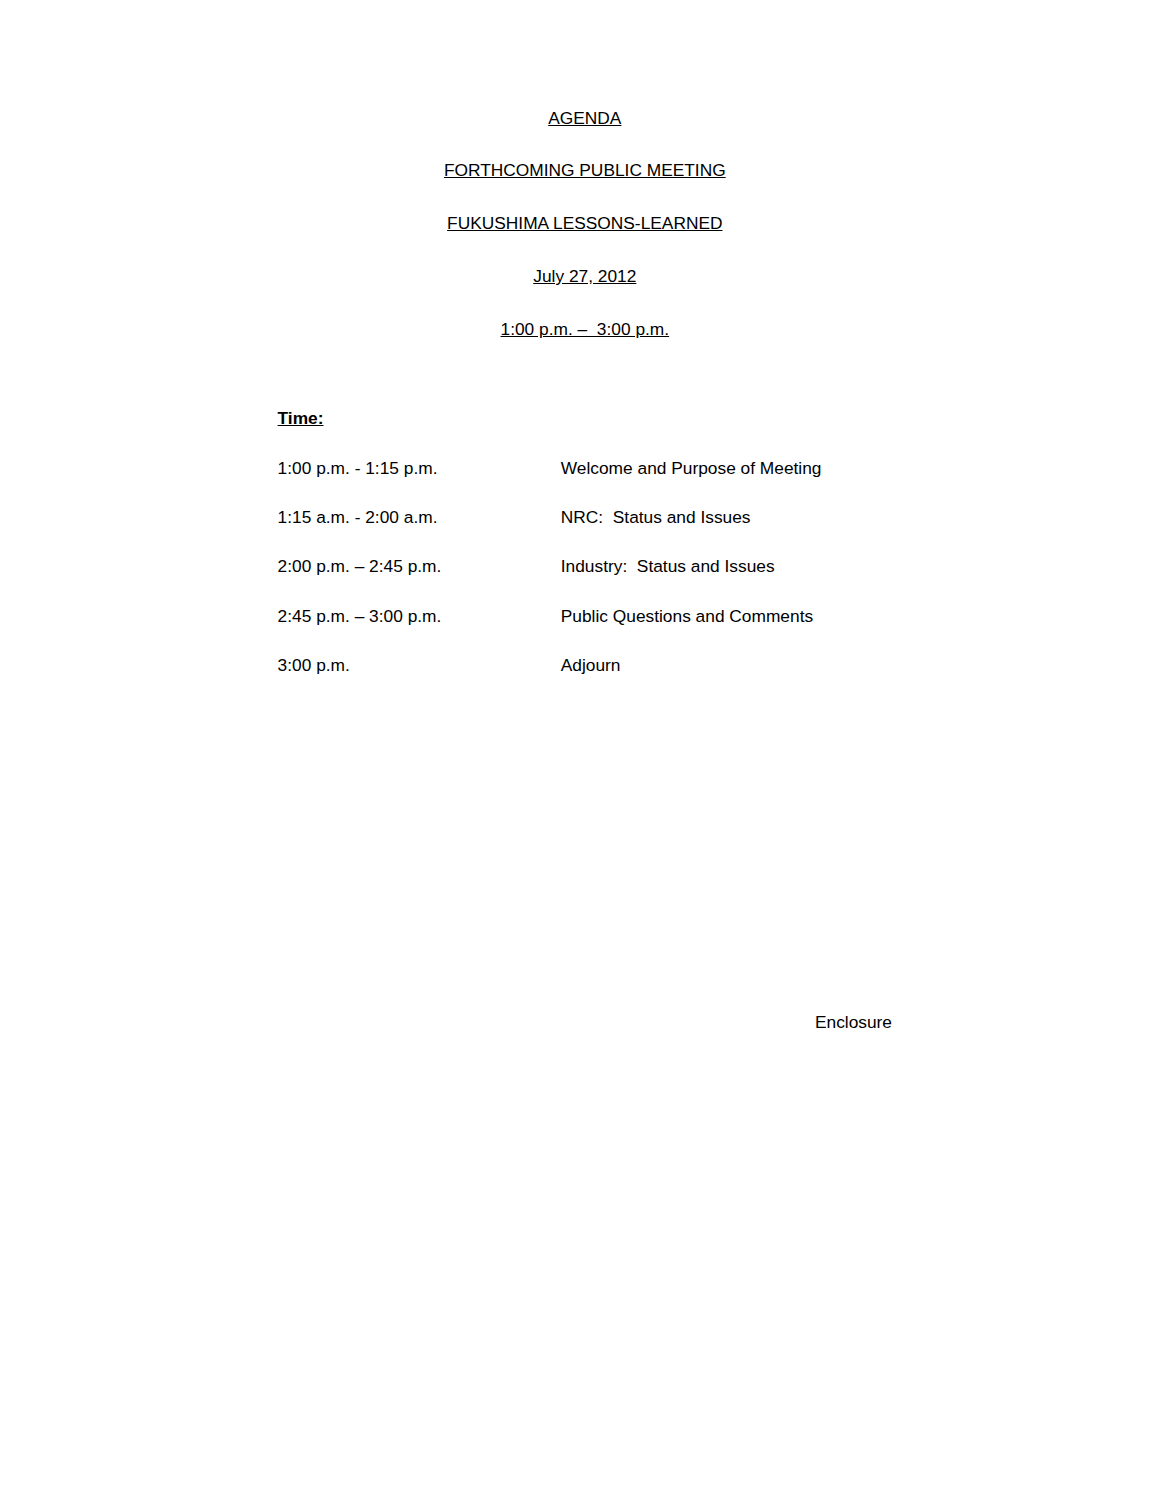AGENDA
FORTHCOMING PUBLIC MEETING
FUKUSHIMA LESSONS-LEARNED
July 27, 2012
1:00 p.m. – 3:00 p.m.
Time:
| 1:00 p.m. - 1:15 p.m. | Welcome and Purpose of Meeting |
| 1:15 a.m. - 2:00 a.m. | NRC: Status and Issues |
| 2:00 p.m. – 2:45 p.m. | Industry: Status and Issues |
| 2:45 p.m. – 3:00 p.m. | Public Questions and Comments |
| 3:00 p.m. | Adjourn |
Enclosure